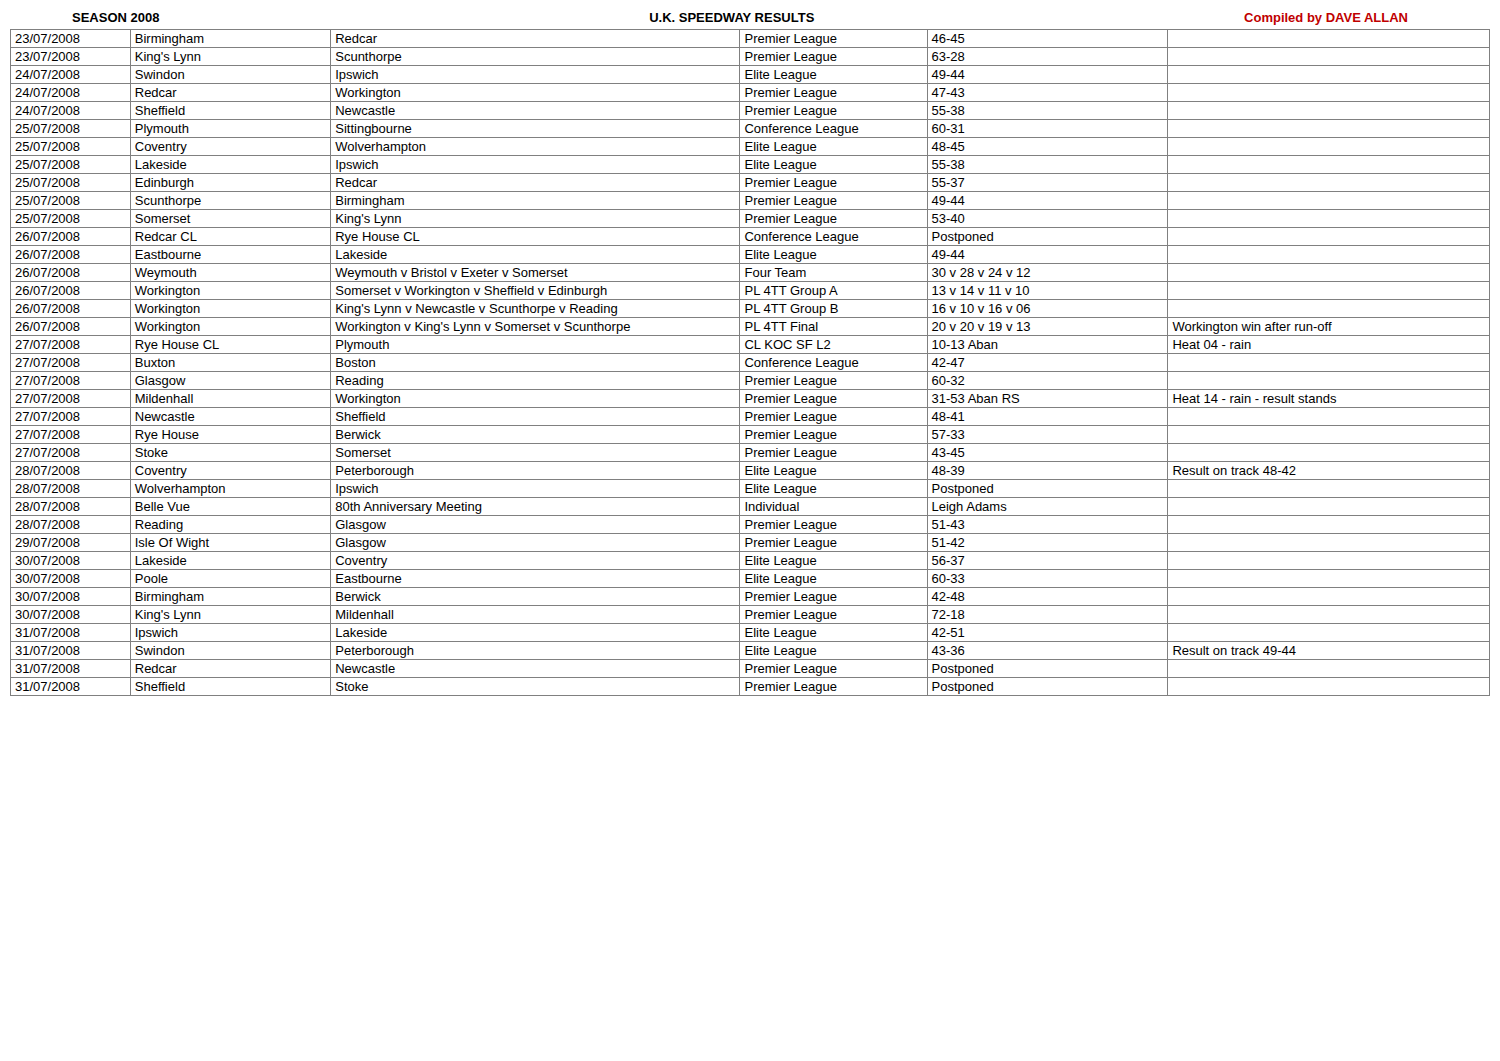SEASON 2008
U.K. SPEEDWAY RESULTS
Compiled by DAVE ALLAN
| 23/07/2008 | Birmingham | Redcar | Premier League | 46-45 | |
| 23/07/2008 | King's Lynn | Scunthorpe | Premier League | 63-28 | |
| 24/07/2008 | Swindon | Ipswich | Elite League | 49-44 | |
| 24/07/2008 | Redcar | Workington | Premier League | 47-43 | |
| 24/07/2008 | Sheffield | Newcastle | Premier League | 55-38 | |
| 25/07/2008 | Plymouth | Sittingbourne | Conference League | 60-31 | |
| 25/07/2008 | Coventry | Wolverhampton | Elite League | 48-45 | |
| 25/07/2008 | Lakeside | Ipswich | Elite League | 55-38 | |
| 25/07/2008 | Edinburgh | Redcar | Premier League | 55-37 | |
| 25/07/2008 | Scunthorpe | Birmingham | Premier League | 49-44 | |
| 25/07/2008 | Somerset | King's Lynn | Premier League | 53-40 | |
| 26/07/2008 | Redcar CL | Rye House CL | Conference League | Postponed | |
| 26/07/2008 | Eastbourne | Lakeside | Elite League | 49-44 | |
| 26/07/2008 | Weymouth | Weymouth v Bristol v Exeter v Somerset | Four Team | 30 v 28 v 24 v 12 | |
| 26/07/2008 | Workington | Somerset v Workington v Sheffield v Edinburgh | PL 4TT Group A | 13 v 14 v 11 v 10 | |
| 26/07/2008 | Workington | King's Lynn v Newcastle v Scunthorpe v Reading | PL 4TT Group B | 16 v 10 v 16 v 06 | |
| 26/07/2008 | Workington | Workington v King's Lynn v Somerset v Scunthorpe | PL 4TT Final | 20 v 20 v 19 v 13 | Workington win after run-off |
| 27/07/2008 | Rye House CL | Plymouth | CL KOC SF L2 | 10-13 Aban | Heat 04 - rain |
| 27/07/2008 | Buxton | Boston | Conference League | 42-47 | |
| 27/07/2008 | Glasgow | Reading | Premier League | 60-32 | |
| 27/07/2008 | Mildenhall | Workington | Premier League | 31-53 Aban RS | Heat 14 - rain - result stands |
| 27/07/2008 | Newcastle | Sheffield | Premier League | 48-41 | |
| 27/07/2008 | Rye House | Berwick | Premier League | 57-33 | |
| 27/07/2008 | Stoke | Somerset | Premier League | 43-45 | |
| 28/07/2008 | Coventry | Peterborough | Elite League | 48-39 | Result on track 48-42 |
| 28/07/2008 | Wolverhampton | Ipswich | Elite League | Postponed | |
| 28/07/2008 | Belle Vue | 80th Anniversary Meeting | Individual | Leigh Adams | |
| 28/07/2008 | Reading | Glasgow | Premier League | 51-43 | |
| 29/07/2008 | Isle Of Wight | Glasgow | Premier League | 51-42 | |
| 30/07/2008 | Lakeside | Coventry | Elite League | 56-37 | |
| 30/07/2008 | Poole | Eastbourne | Elite League | 60-33 | |
| 30/07/2008 | Birmingham | Berwick | Premier League | 42-48 | |
| 30/07/2008 | King's Lynn | Mildenhall | Premier League | 72-18 | |
| 31/07/2008 | Ipswich | Lakeside | Elite League | 42-51 | |
| 31/07/2008 | Swindon | Peterborough | Elite League | 43-36 | Result on track 49-44 |
| 31/07/2008 | Redcar | Newcastle | Premier League | Postponed | |
| 31/07/2008 | Sheffield | Stoke | Premier League | Postponed | |